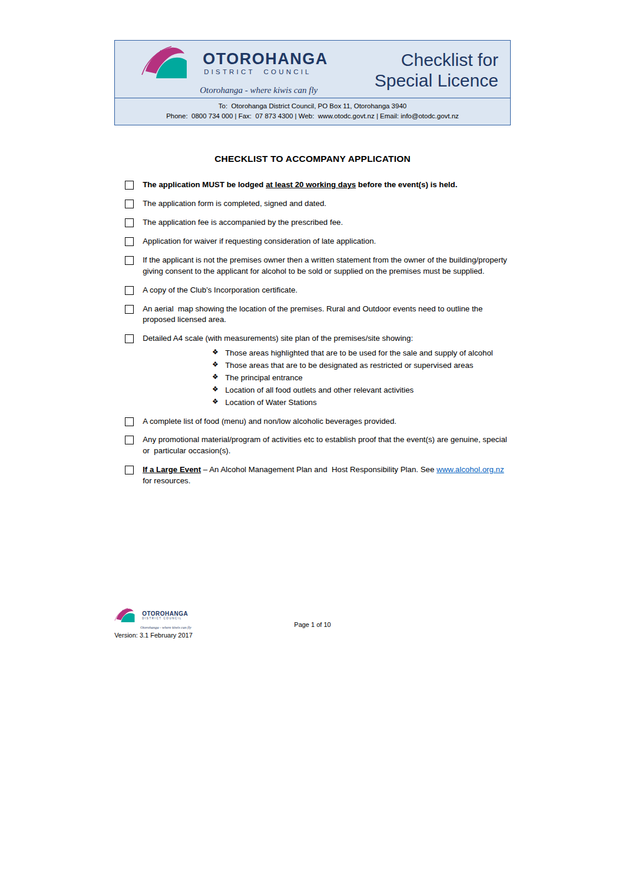OTOROHANGA DISTRICT COUNCIL
Otorohanga - where kiwis can fly
Checklist for
Special Licence
To: Otorohanga District Council, PO Box 11, Otorohanga 3940
Phone: 0800 734 000 | Fax: 07 873 4300 | Web: www.otodc.govt.nz | Email: info@otodc.govt.nz
CHECKLIST TO ACCOMPANY APPLICATION
The application MUST be lodged at least 20 working days before the event(s) is held.
The application form is completed, signed and dated.
The application fee is accompanied by the prescribed fee.
Application for waiver if requesting consideration of late application.
If the applicant is not the premises owner then a written statement from the owner of the building/property giving consent to the applicant for alcohol to be sold or supplied on the premises must be supplied.
A copy of the Club’s Incorporation certificate.
An aerial map showing the location of the premises. Rural and Outdoor events need to outline the proposed licensed area.
Detailed A4 scale (with measurements) site plan of the premises/site showing:
Those areas highlighted that are to be used for the sale and supply of alcohol
Those areas that are to be designated as restricted or supervised areas
The principal entrance
Location of all food outlets and other relevant activities
Location of Water Stations
A complete list of food (menu) and non/low alcoholic beverages provided.
Any promotional material/program of activities etc to establish proof that the event(s) are genuine, special or particular occasion(s).
If a Large Event – An Alcohol Management Plan and Host Responsibility Plan. See www.alcohol.org.nz for resources.
OTOROHANGA DISTRICT COUNCIL
Otorohanga - where kiwis can fly
Page 1 of 10
Version: 3.1 February 2017